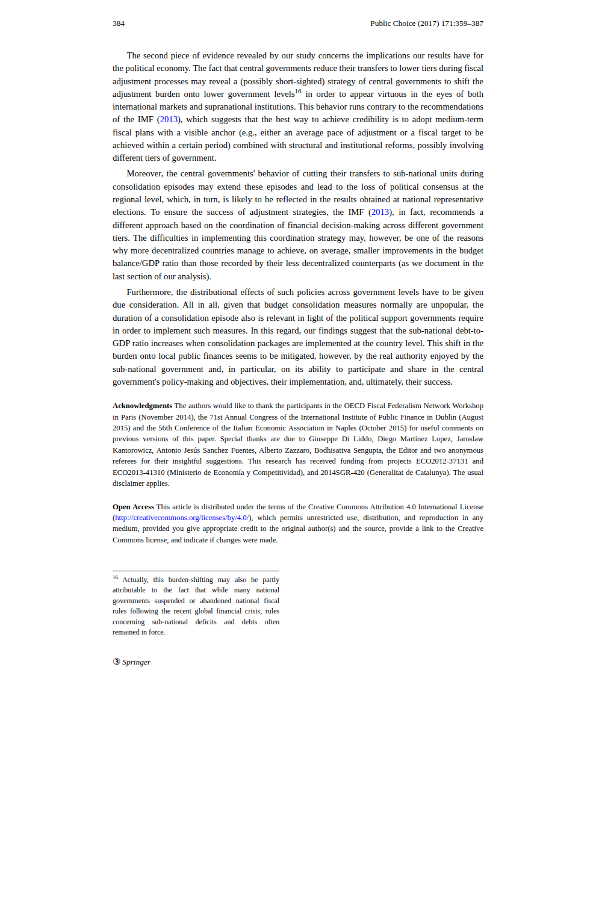384 Public Choice (2017) 171:359–387
The second piece of evidence revealed by our study concerns the implications our results have for the political economy. The fact that central governments reduce their transfers to lower tiers during fiscal adjustment processes may reveal a (possibly short-sighted) strategy of central governments to shift the adjustment burden onto lower government levels16 in order to appear virtuous in the eyes of both international markets and supranational institutions. This behavior runs contrary to the recommendations of the IMF (2013), which suggests that the best way to achieve credibility is to adopt medium-term fiscal plans with a visible anchor (e.g., either an average pace of adjustment or a fiscal target to be achieved within a certain period) combined with structural and institutional reforms, possibly involving different tiers of government.
Moreover, the central governments' behavior of cutting their transfers to sub-national units during consolidation episodes may extend these episodes and lead to the loss of political consensus at the regional level, which, in turn, is likely to be reflected in the results obtained at national representative elections. To ensure the success of adjustment strategies, the IMF (2013), in fact, recommends a different approach based on the coordination of financial decision-making across different government tiers. The difficulties in implementing this coordination strategy may, however, be one of the reasons why more decentralized countries manage to achieve, on average, smaller improvements in the budget balance/GDP ratio than those recorded by their less decentralized counterparts (as we document in the last section of our analysis).
Furthermore, the distributional effects of such policies across government levels have to be given due consideration. All in all, given that budget consolidation measures normally are unpopular, the duration of a consolidation episode also is relevant in light of the political support governments require in order to implement such measures. In this regard, our findings suggest that the sub-national debt-to-GDP ratio increases when consolidation packages are implemented at the country level. This shift in the burden onto local public finances seems to be mitigated, however, by the real authority enjoyed by the sub-national government and, in particular, on its ability to participate and share in the central government's policy-making and objectives, their implementation, and, ultimately, their success.
Acknowledgments The authors would like to thank the participants in the OECD Fiscal Federalism Network Workshop in Paris (November 2014), the 71st Annual Congress of the International Institute of Public Finance in Dublin (August 2015) and the 56th Conference of the Italian Economic Association in Naples (October 2015) for useful comments on previous versions of this paper. Special thanks are due to Giuseppe Di Liddo, Diego Martínez Lopez, Jaroslaw Kantorowicz, Antonio Jesús Sanchez Fuentes, Alberto Zazzaro, Bodhisattva Sengupta, the Editor and two anonymous referees for their insightful suggestions. This research has received funding from projects ECO2012-37131 and ECO2013-41310 (Ministerio de Economía y Competitividad), and 2014SGR-420 (Generalitat de Catalunya). The usual disclaimer applies.
Open Access This article is distributed under the terms of the Creative Commons Attribution 4.0 International License (http://creativecommons.org/licenses/by/4.0/), which permits unrestricted use, distribution, and reproduction in any medium, provided you give appropriate credit to the original author(s) and the source, provide a link to the Creative Commons license, and indicate if changes were made.
16 Actually, this burden-shifting may also be partly attributable to the fact that while many national governments suspended or abandoned national fiscal rules following the recent global financial crisis, rules concerning sub-national deficits and debts often remained in force.
③ Springer